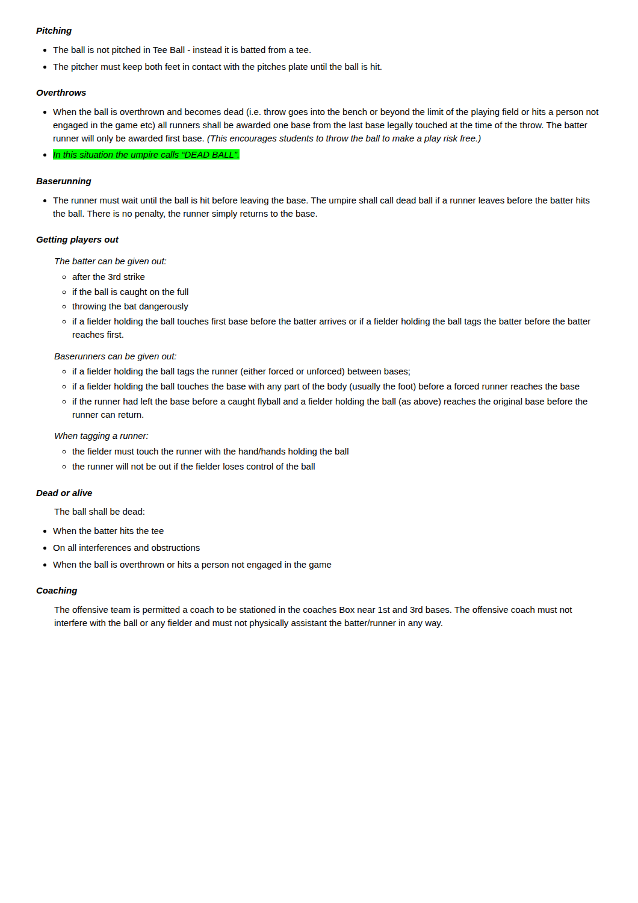Pitching
The ball is not pitched in Tee Ball - instead it is batted from a tee.
The pitcher must keep both feet in contact with the pitches plate until the ball is hit.
Overthrows
When the ball is overthrown and becomes dead (i.e. throw goes into the bench or beyond the limit of the playing field or hits a person not engaged in the game etc) all runners shall be awarded one base from the last base legally touched at the time of the throw. The batter runner will only be awarded first base. (This encourages students to throw the ball to make a play risk free.)
In this situation the umpire calls “DEAD BALL”.
Baserunning
The runner must wait until the ball is hit before leaving the base. The umpire shall call dead ball if a runner leaves before the batter hits the ball. There is no penalty, the runner simply returns to the base.
Getting players out
The batter can be given out:
after the 3rd strike
if the ball is caught on the full
throwing the bat dangerously
if a fielder holding the ball touches first base before the batter arrives or if a fielder holding the ball tags the batter before the batter reaches first.
Baserunners can be given out:
if a fielder holding the ball tags the runner (either forced or unforced) between bases;
if a fielder holding the ball touches the base with any part of the body (usually the foot) before a forced runner reaches the base
if the runner had left the base before a caught flyball and a fielder holding the ball (as above) reaches the original base before the runner can return.
When tagging a runner:
the fielder must touch the runner with the hand/hands holding the ball
the runner will not be out if the fielder loses control of the ball
Dead or alive
The ball shall be dead:
When the batter hits the tee
On all interferences and obstructions
When the ball is overthrown or hits a person not engaged in the game
Coaching
The offensive team is permitted a coach to be stationed in the coaches Box near 1st and 3rd bases. The offensive coach must not interfere with the ball or any fielder and must not physically assistant the batter/runner in any way.